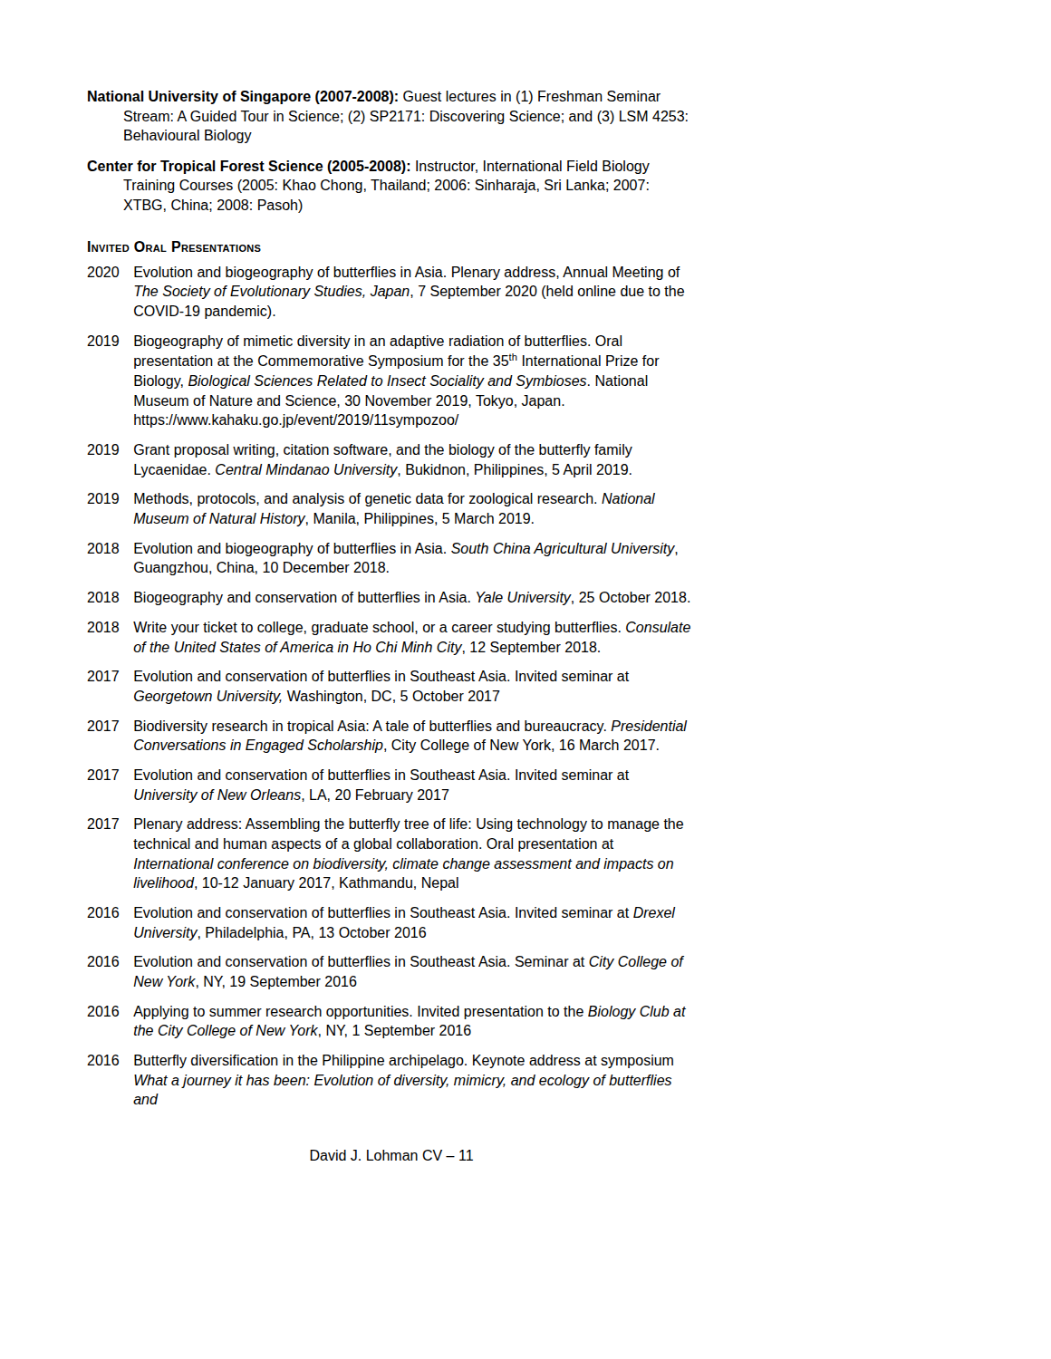National University of Singapore (2007-2008): Guest lectures in (1) Freshman Seminar Stream: A Guided Tour in Science; (2) SP2171: Discovering Science; and (3) LSM 4253: Behavioural Biology
Center for Tropical Forest Science (2005-2008): Instructor, International Field Biology Training Courses (2005: Khao Chong, Thailand; 2006: Sinharaja, Sri Lanka; 2007: XTBG, China; 2008: Pasoh)
Invited Oral Presentations
2020
Evolution and biogeography of butterflies in Asia. Plenary address, Annual Meeting of The Society of Evolutionary Studies, Japan, 7 September 2020 (held online due to the COVID-19 pandemic).
2019
Biogeography of mimetic diversity in an adaptive radiation of butterflies. Oral presentation at the Commemorative Symposium for the 35th International Prize for Biology, Biological Sciences Related to Insect Sociality and Symbioses. National Museum of Nature and Science, 30 November 2019, Tokyo, Japan. https://www.kahaku.go.jp/event/2019/11sympozoo/
2019
Grant proposal writing, citation software, and the biology of the butterfly family Lycaenidae. Central Mindanao University, Bukidnon, Philippines, 5 April 2019.
2019
Methods, protocols, and analysis of genetic data for zoological research. National Museum of Natural History, Manila, Philippines, 5 March 2019.
2018
Evolution and biogeography of butterflies in Asia. South China Agricultural University, Guangzhou, China, 10 December 2018.
2018
Biogeography and conservation of butterflies in Asia. Yale University, 25 October 2018.
2018
Write your ticket to college, graduate school, or a career studying butterflies. Consulate of the United States of America in Ho Chi Minh City, 12 September 2018.
2017
Evolution and conservation of butterflies in Southeast Asia. Invited seminar at Georgetown University, Washington, DC, 5 October 2017
2017
Biodiversity research in tropical Asia: A tale of butterflies and bureaucracy. Presidential Conversations in Engaged Scholarship, City College of New York, 16 March 2017.
2017
Evolution and conservation of butterflies in Southeast Asia. Invited seminar at University of New Orleans, LA, 20 February 2017
2017
Plenary address: Assembling the butterfly tree of life: Using technology to manage the technical and human aspects of a global collaboration. Oral presentation at International conference on biodiversity, climate change assessment and impacts on livelihood, 10-12 January 2017, Kathmandu, Nepal
2016
Evolution and conservation of butterflies in Southeast Asia. Invited seminar at Drexel University, Philadelphia, PA, 13 October 2016
2016
Evolution and conservation of butterflies in Southeast Asia. Seminar at City College of New York, NY, 19 September 2016
2016
Applying to summer research opportunities. Invited presentation to the Biology Club at the City College of New York, NY, 1 September 2016
2016
Butterfly diversification in the Philippine archipelago. Keynote address at symposium What a journey it has been: Evolution of diversity, mimicry, and ecology of butterflies and
David J. Lohman CV – 11